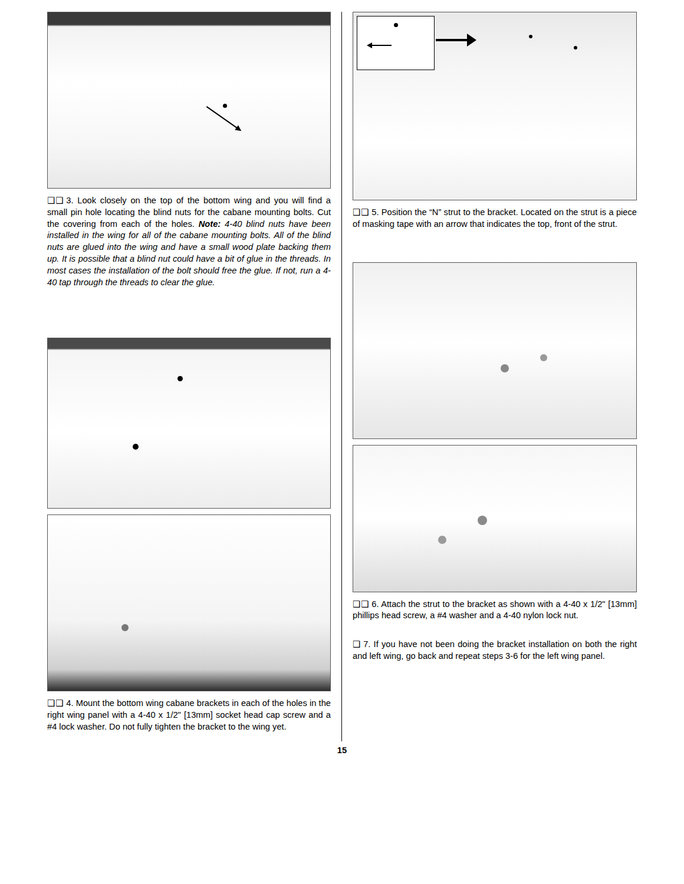❑❑3. Look closely on the top of the bottom wing and you will find a small pin hole locating the blind nuts for the cabane mounting bolts. Cut the covering from each of the holes. Note: 4-40 blind nuts have been installed in the wing for all of the cabane mounting bolts. All of the blind nuts are glued into the wing and have a small wood plate backing them up. It is possible that a blind nut could have a bit of glue in the threads. In most cases the installation of the bolt should free the glue. If not, run a 4-40 tap through the threads to clear the glue.
❑❑4. Mount the bottom wing cabane brackets in each of the holes in the right wing panel with a 4-40 x 1/2" [13mm] socket head cap screw and a #4 lock washer. Do not fully tighten the bracket to the wing yet.
❑❑5. Position the “N” strut to the bracket. Located on the strut is a piece of masking tape with an arrow that indicates the top, front of the strut.
❑❑6. Attach the strut to the bracket as shown with a 4-40 x 1/2" [13mm] phillips head screw, a #4 washer and a 4-40 nylon lock nut.
❑7. If you have not been doing the bracket installation on both the right and left wing, go back and repeat steps 3-6 for the left wing panel.
15